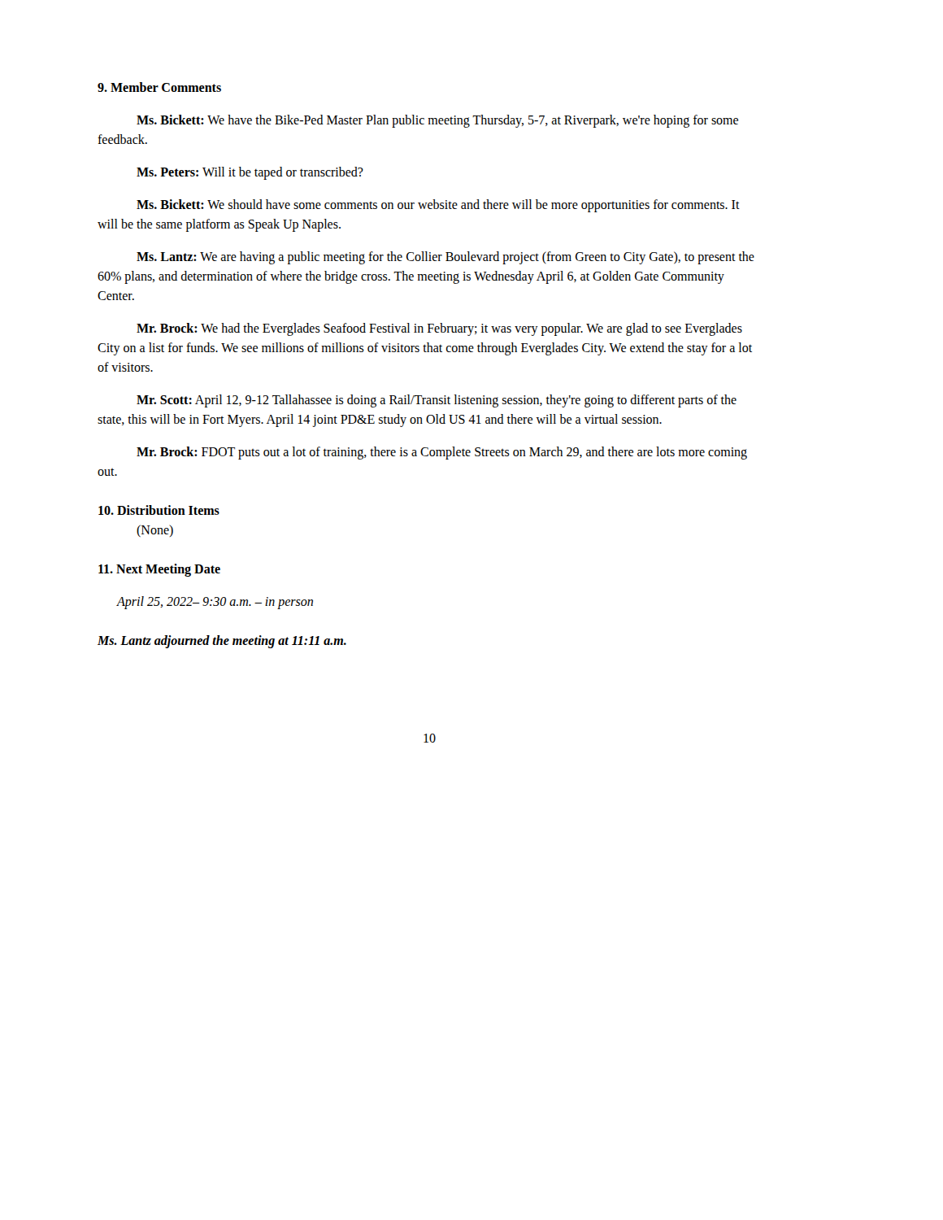9. Member Comments
Ms. Bickett: We have the Bike-Ped Master Plan public meeting Thursday, 5-7, at Riverpark, we're hoping for some feedback.
Ms. Peters: Will it be taped or transcribed?
Ms. Bickett: We should have some comments on our website and there will be more opportunities for comments. It will be the same platform as Speak Up Naples.
Ms. Lantz: We are having a public meeting for the Collier Boulevard project (from Green to City Gate), to present the 60% plans, and determination of where the bridge cross. The meeting is Wednesday April 6, at Golden Gate Community Center.
Mr. Brock: We had the Everglades Seafood Festival in February; it was very popular. We are glad to see Everglades City on a list for funds. We see millions of millions of visitors that come through Everglades City. We extend the stay for a lot of visitors.
Mr. Scott: April 12, 9-12 Tallahassee is doing a Rail/Transit listening session, they're going to different parts of the state, this will be in Fort Myers. April 14 joint PD&E study on Old US 41 and there will be a virtual session.
Mr. Brock: FDOT puts out a lot of training, there is a Complete Streets on March 29, and there are lots more coming out.
10. Distribution Items
(None)
11. Next Meeting Date
April 25, 2022– 9:30 a.m. – in person
Ms. Lantz adjourned the meeting at 11:11 a.m.
10